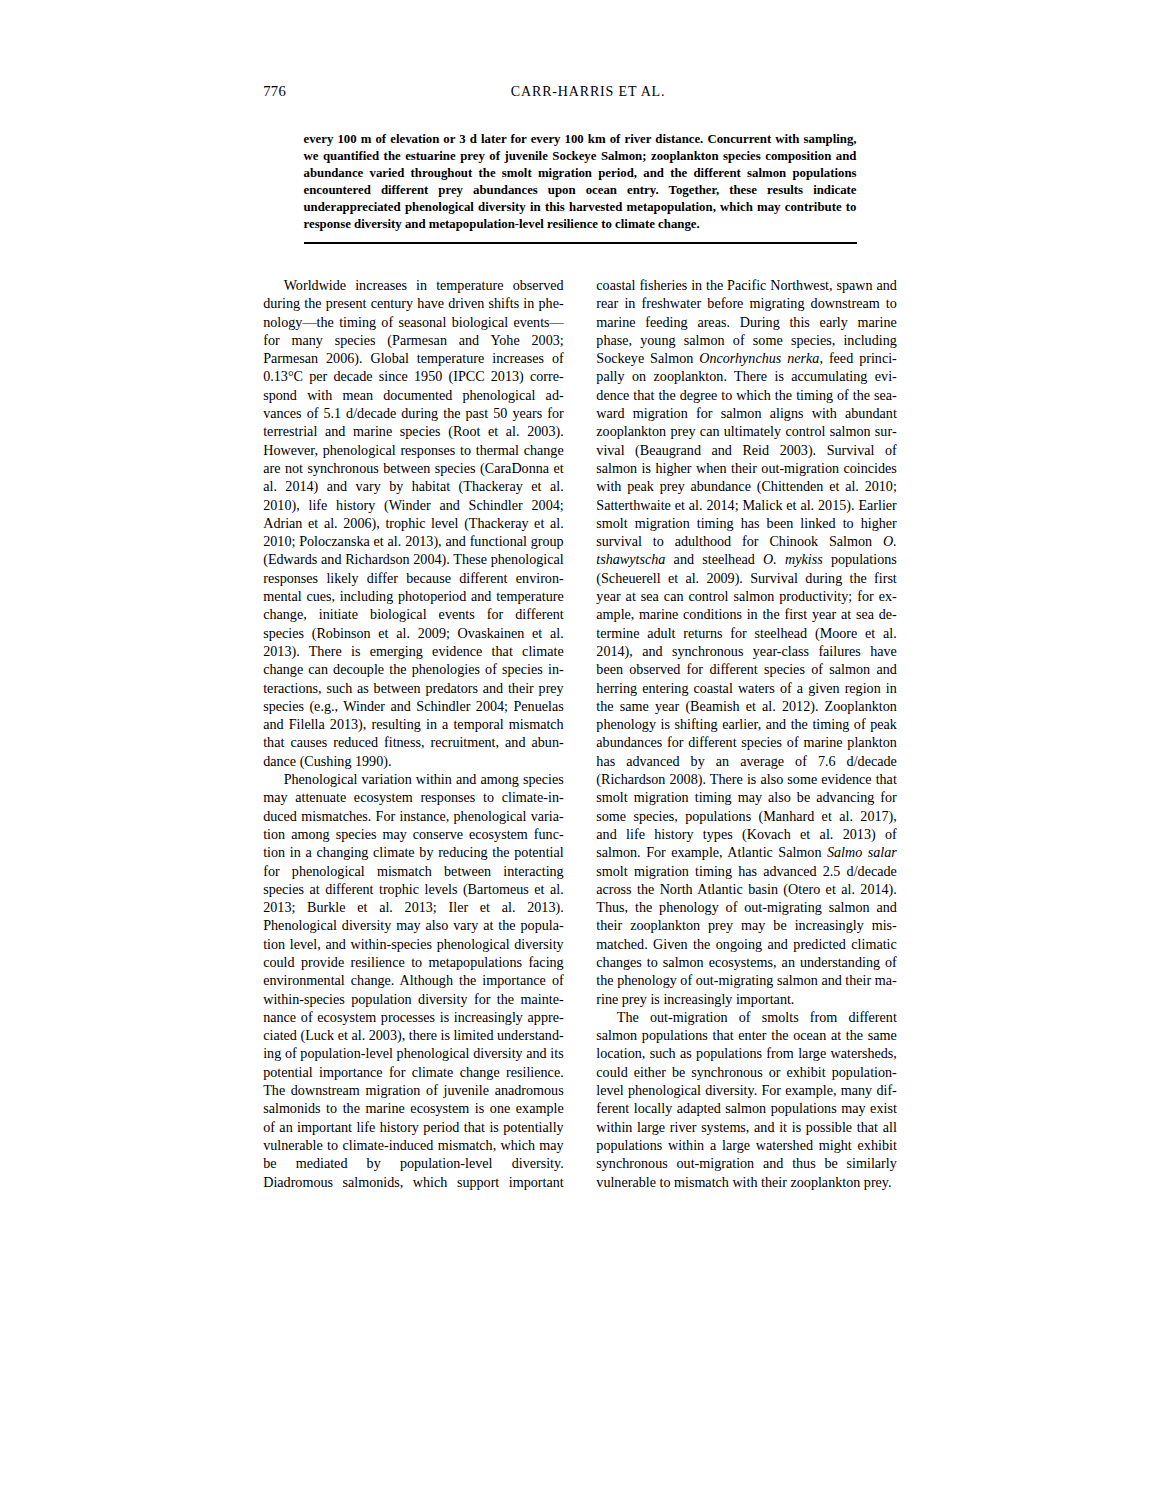776 Carr-Harris et al.
every 100 m of elevation or 3 d later for every 100 km of river distance. Concurrent with sampling, we quantified the estuarine prey of juvenile Sockeye Salmon; zooplankton species composition and abundance varied throughout the smolt migration period, and the different salmon populations encountered different prey abundances upon ocean entry. Together, these results indicate underappreciated phenological diversity in this harvested metapopulation, which may contribute to response diversity and metapopulation-level resilience to climate change.
Worldwide increases in temperature observed during the present century have driven shifts in phenology—the timing of seasonal biological events—for many species (Parmesan and Yohe 2003; Parmesan 2006). Global temperature increases of 0.13°C per decade since 1950 (IPCC 2013) correspond with mean documented phenological advances of 5.1 d/decade during the past 50 years for terrestrial and marine species (Root et al. 2003). However, phenological responses to thermal change are not synchronous between species (CaraDonna et al. 2014) and vary by habitat (Thackeray et al. 2010), life history (Winder and Schindler 2004; Adrian et al. 2006), trophic level (Thackeray et al. 2010; Poloczanska et al. 2013), and functional group (Edwards and Richardson 2004). These phenological responses likely differ because different environmental cues, including photoperiod and temperature change, initiate biological events for different species (Robinson et al. 2009; Ovaskainen et al. 2013). There is emerging evidence that climate change can decouple the phenologies of species interactions, such as between predators and their prey species (e.g., Winder and Schindler 2004; Penuelas and Filella 2013), resulting in a temporal mismatch that causes reduced fitness, recruitment, and abundance (Cushing 1990).
Phenological variation within and among species may attenuate ecosystem responses to climate-induced mismatches. For instance, phenological variation among species may conserve ecosystem function in a changing climate by reducing the potential for phenological mismatch between interacting species at different trophic levels (Bartomeus et al. 2013; Burkle et al. 2013; Iler et al. 2013). Phenological diversity may also vary at the population level, and within-species phenological diversity could provide resilience to metapopulations facing environmental change. Although the importance of within-species population diversity for the maintenance of ecosystem processes is increasingly appreciated (Luck et al. 2003), there is limited understanding of population-level phenological diversity and its potential importance for climate change resilience. The downstream migration of juvenile anadromous salmonids to the marine ecosystem is one example of an important life history period that is potentially vulnerable to climate-induced mismatch, which may be mediated by population-level diversity. Diadromous salmonids, which support important coastal fisheries in the Pacific Northwest, spawn and rear in freshwater before migrating downstream to marine feeding areas. During this early marine phase, young salmon of some species, including Sockeye Salmon Oncorhynchus nerka, feed principally on zooplankton. There is accumulating evidence that the degree to which the timing of the seaward migration for salmon aligns with abundant zooplankton prey can ultimately control salmon survival (Beaugrand and Reid 2003). Survival of salmon is higher when their out-migration coincides with peak prey abundance (Chittenden et al. 2010; Satterthwaite et al. 2014; Malick et al. 2015). Earlier smolt migration timing has been linked to higher survival to adulthood for Chinook Salmon O. tshawytscha and steelhead O. mykiss populations (Scheuerell et al. 2009). Survival during the first year at sea can control salmon productivity; for example, marine conditions in the first year at sea determine adult returns for steelhead (Moore et al. 2014), and synchronous year-class failures have been observed for different species of salmon and herring entering coastal waters of a given region in the same year (Beamish et al. 2012). Zooplankton phenology is shifting earlier, and the timing of peak abundances for different species of marine plankton has advanced by an average of 7.6 d/decade (Richardson 2008). There is also some evidence that smolt migration timing may also be advancing for some species, populations (Manhard et al. 2017), and life history types (Kovach et al. 2013) of salmon. For example, Atlantic Salmon Salmo salar smolt migration timing has advanced 2.5 d/decade across the North Atlantic basin (Otero et al. 2014). Thus, the phenology of out-migrating salmon and their zooplankton prey may be increasingly mismatched. Given the ongoing and predicted climatic changes to salmon ecosystems, an understanding of the phenology of out-migrating salmon and their marine prey is increasingly important.
The out-migration of smolts from different salmon populations that enter the ocean at the same location, such as populations from large watersheds, could either be synchronous or exhibit population-level phenological diversity. For example, many different locally adapted salmon populations may exist within large river systems, and it is possible that all populations within a large watershed might exhibit synchronous out-migration and thus be similarly vulnerable to mismatch with their zooplankton prey.